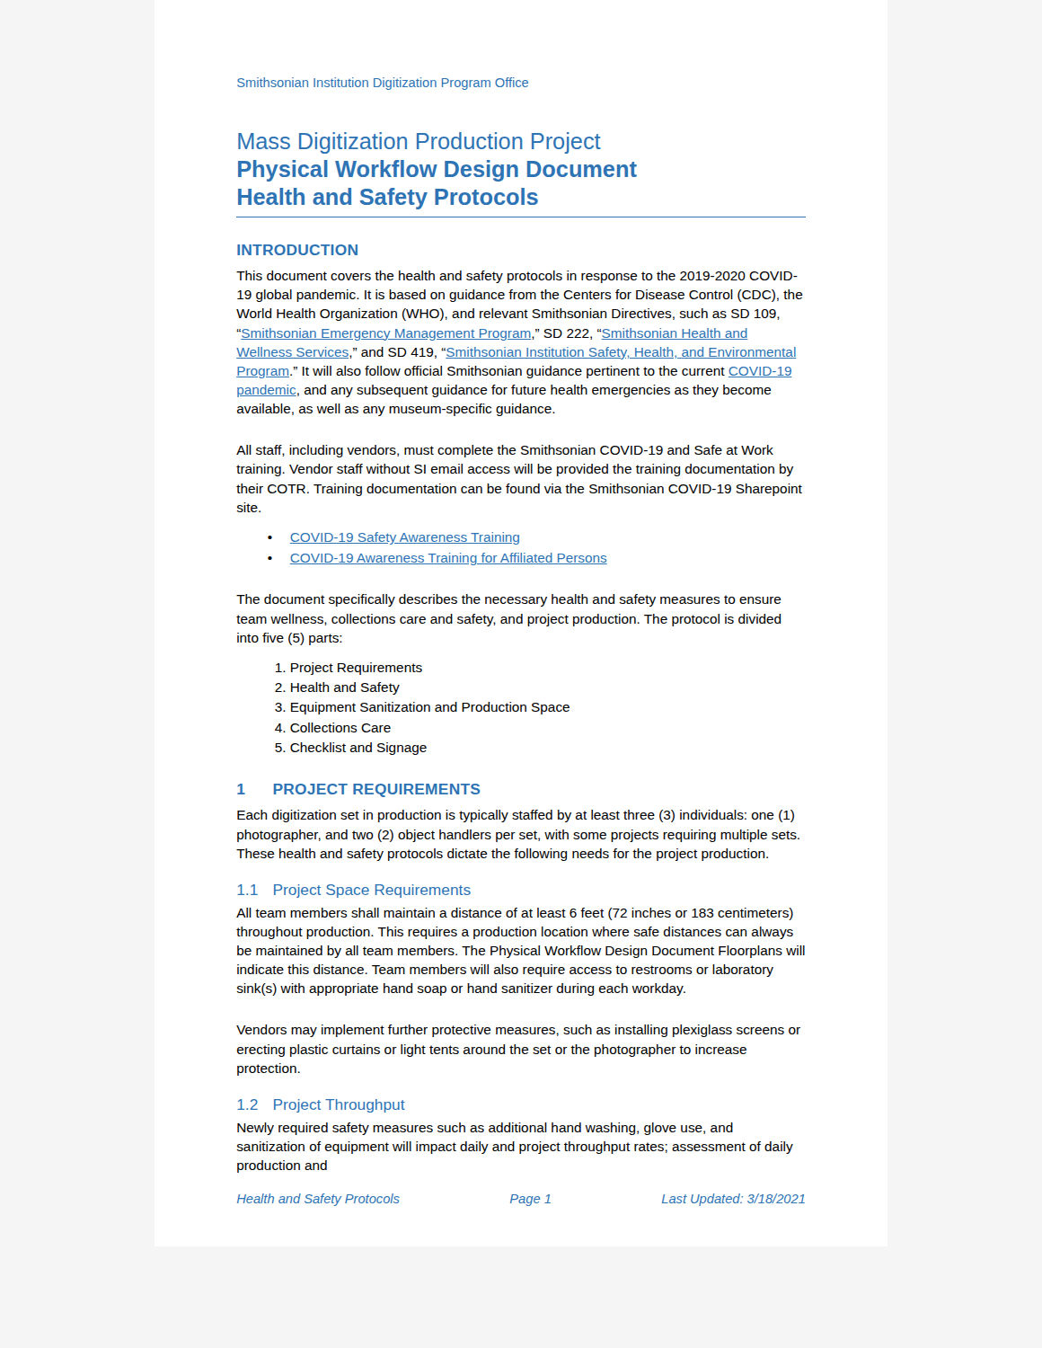Smithsonian Institution Digitization Program Office
Mass Digitization Production Project
Physical Workflow Design Document
Health and Safety Protocols
INTRODUCTION
This document covers the health and safety protocols in response to the 2019-2020 COVID-19 global pandemic. It is based on guidance from the Centers for Disease Control (CDC), the World Health Organization (WHO), and relevant Smithsonian Directives, such as SD 109, “Smithsonian Emergency Management Program,” SD 222, “Smithsonian Health and Wellness Services,” and SD 419, “Smithsonian Institution Safety, Health, and Environmental Program.” It will also follow official Smithsonian guidance pertinent to the current COVID-19 pandemic, and any subsequent guidance for future health emergencies as they become available, as well as any museum-specific guidance.
All staff, including vendors, must complete the Smithsonian COVID-19 and Safe at Work training. Vendor staff without SI email access will be provided the training documentation by their COTR. Training documentation can be found via the Smithsonian COVID-19 Sharepoint site.
COVID-19 Safety Awareness Training
COVID-19 Awareness Training for Affiliated Persons
The document specifically describes the necessary health and safety measures to ensure team wellness, collections care and safety, and project production. The protocol is divided into five (5) parts:
Project Requirements
Health and Safety
Equipment Sanitization and Production Space
Collections Care
Checklist and Signage
1 PROJECT REQUIREMENTS
Each digitization set in production is typically staffed by at least three (3) individuals: one (1) photographer, and two (2) object handlers per set, with some projects requiring multiple sets. These health and safety protocols dictate the following needs for the project production.
1.1 Project Space Requirements
All team members shall maintain a distance of at least 6 feet (72 inches or 183 centimeters) throughout production. This requires a production location where safe distances can always be maintained by all team members. The Physical Workflow Design Document Floorplans will indicate this distance. Team members will also require access to restrooms or laboratory sink(s) with appropriate hand soap or hand sanitizer during each workday.
Vendors may implement further protective measures, such as installing plexiglass screens or erecting plastic curtains or light tents around the set or the photographer to increase protection.
1.2 Project Throughput
Newly required safety measures such as additional hand washing, glove use, and sanitization of equipment will impact daily and project throughput rates; assessment of daily production and
Health and Safety Protocols Page 1 Last Updated: 3/18/2021